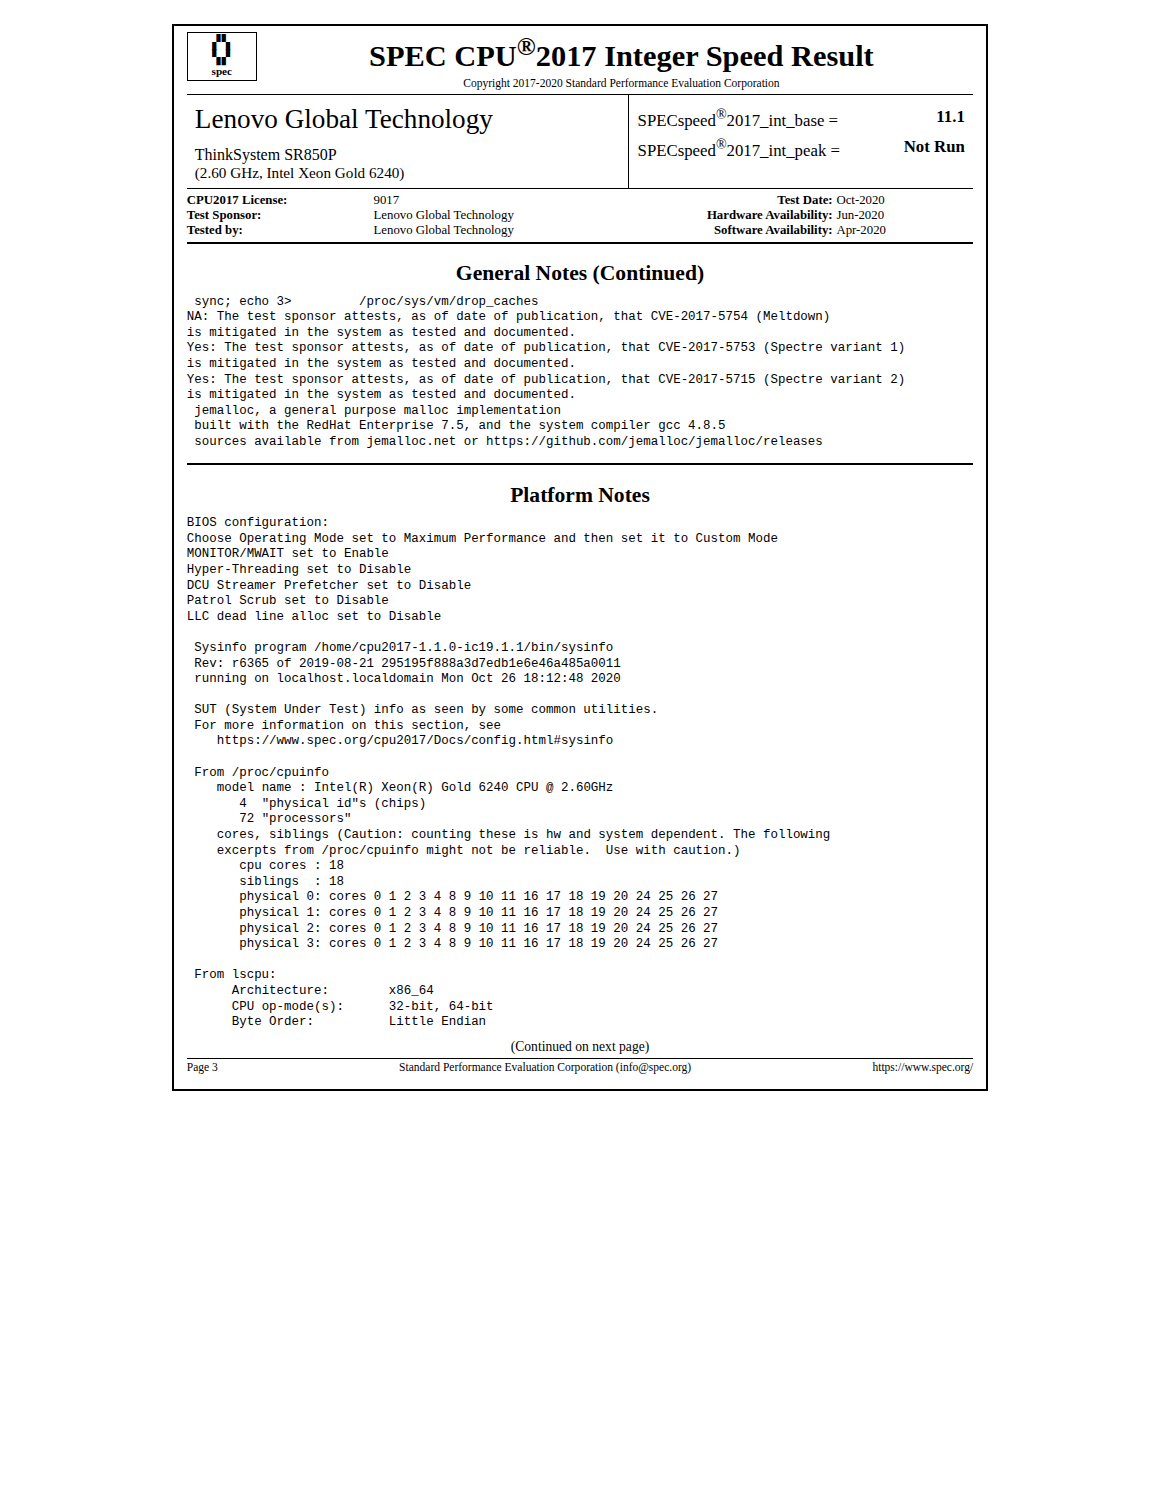▞▚
▚▞
spec
SPEC CPU®2017 Integer Speed Result
Copyright 2017-2020 Standard Performance Evaluation Corporation
Lenovo Global Technology
ThinkSystem SR850P (2.60 GHz, Intel Xeon Gold 6240)
SPECspeed®2017_int_base = 11.1
SPECspeed®2017_int_peak = Not Run
| CPU2017 License: | 9017 |
| Test Sponsor: | Lenovo Global Technology |
| Tested by: | Lenovo Global Technology |
| Test Date: | Oct-2020 |
| Hardware Availability: | Jun-2020 |
| Software Availability: | Apr-2020 |
General Notes (Continued)
 sync; echo 3>         /proc/sys/vm/drop_caches
NA: The test sponsor attests, as of date of publication, that CVE-2017-5754 (Meltdown)
is mitigated in the system as tested and documented.
Yes: The test sponsor attests, as of date of publication, that CVE-2017-5753 (Spectre variant 1)
is mitigated in the system as tested and documented.
Yes: The test sponsor attests, as of date of publication, that CVE-2017-5715 (Spectre variant 2)
is mitigated in the system as tested and documented.
 jemalloc, a general purpose malloc implementation
 built with the RedHat Enterprise 7.5, and the system compiler gcc 4.8.5
 sources available from jemalloc.net or https://github.com/jemalloc/jemalloc/releases
Platform Notes
BIOS configuration:
Choose Operating Mode set to Maximum Performance and then set it to Custom Mode
MONITOR/MWAIT set to Enable
Hyper-Threading set to Disable
DCU Streamer Prefetcher set to Disable
Patrol Scrub set to Disable
LLC dead line alloc set to Disable

 Sysinfo program /home/cpu2017-1.1.0-ic19.1.1/bin/sysinfo
 Rev: r6365 of 2019-08-21 295195f888a3d7edb1e6e46a485a0011
 running on localhost.localdomain Mon Oct 26 18:12:48 2020

 SUT (System Under Test) info as seen by some common utilities.
 For more information on this section, see
    https://www.spec.org/cpu2017/Docs/config.html#sysinfo

 From /proc/cpuinfo
    model name : Intel(R) Xeon(R) Gold 6240 CPU @ 2.60GHz
       4  "physical id"s (chips)
       72 "processors"
    cores, siblings (Caution: counting these is hw and system dependent. The following
    excerpts from /proc/cpuinfo might not be reliable.  Use with caution.)
       cpu cores : 18
       siblings  : 18
       physical 0: cores 0 1 2 3 4 8 9 10 11 16 17 18 19 20 24 25 26 27
       physical 1: cores 0 1 2 3 4 8 9 10 11 16 17 18 19 20 24 25 26 27
       physical 2: cores 0 1 2 3 4 8 9 10 11 16 17 18 19 20 24 25 26 27
       physical 3: cores 0 1 2 3 4 8 9 10 11 16 17 18 19 20 24 25 26 27

 From lscpu:
      Architecture:        x86_64
      CPU op-mode(s):      32-bit, 64-bit
      Byte Order:          Little Endian
(Continued on next page)
Page 3
Standard Performance Evaluation Corporation (info@spec.org)
https://www.spec.org/